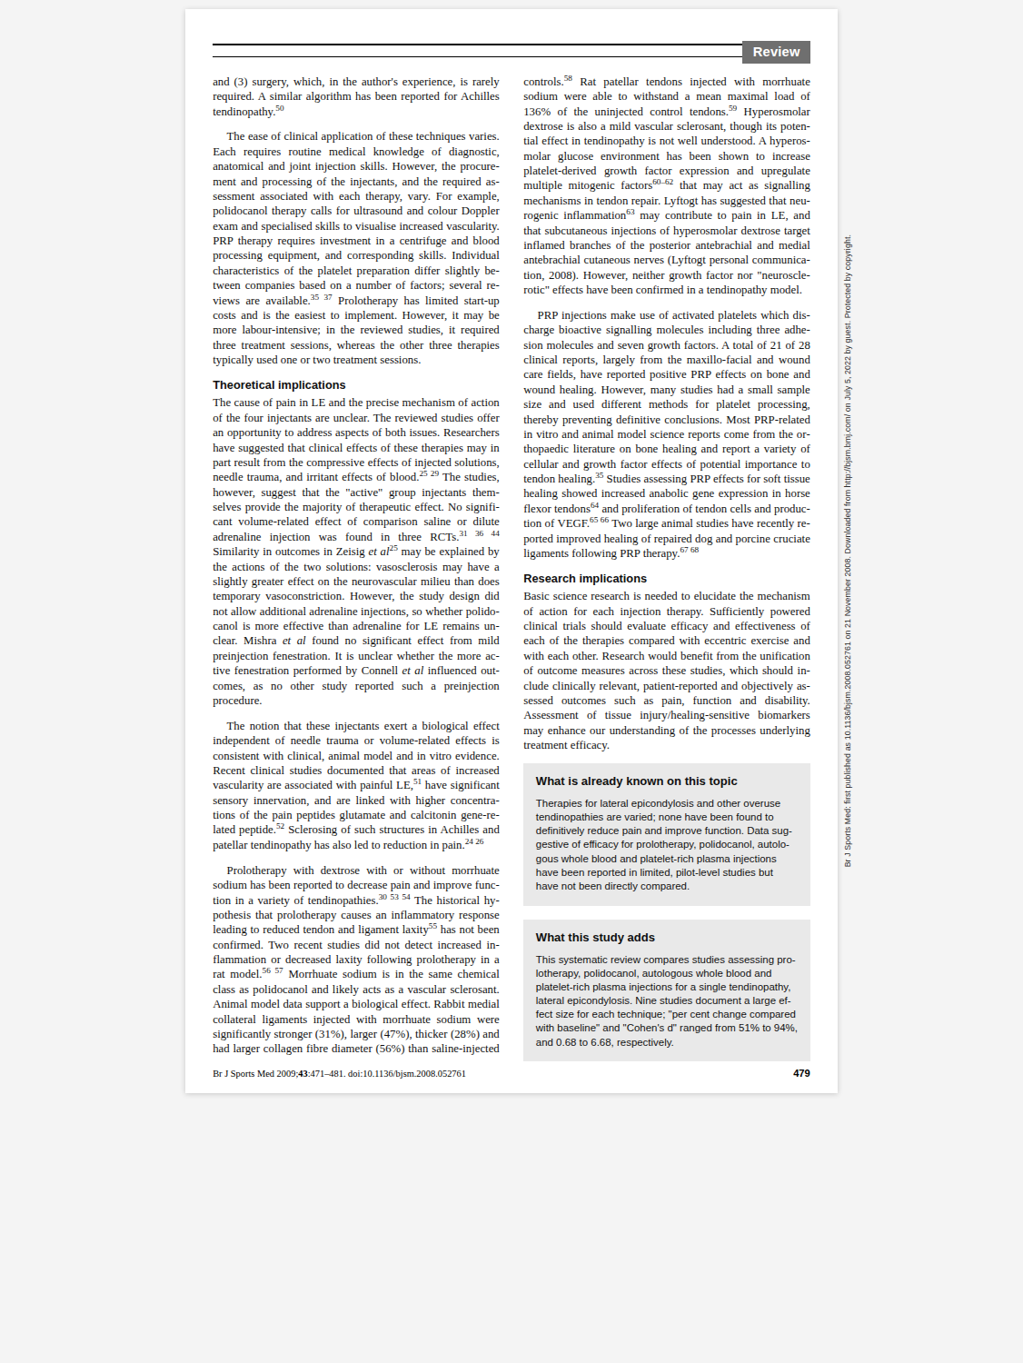Review
and (3) surgery, which, in the author's experience, is rarely required. A similar algorithm has been reported for Achilles tendinopathy.50
The ease of clinical application of these techniques varies. Each requires routine medical knowledge of diagnostic, anatomical and joint injection skills. However, the procurement and processing of the injectants, and the required assessment associated with each therapy, vary. For example, polidocanol therapy calls for ultrasound and colour Doppler exam and specialised skills to visualise increased vascularity. PRP therapy requires investment in a centrifuge and blood processing equipment, and corresponding skills. Individual characteristics of the platelet preparation differ slightly between companies based on a number of factors; several reviews are available.35 37 Prolotherapy has limited start-up costs and is the easiest to implement. However, it may be more labour-intensive; in the reviewed studies, it required three treatment sessions, whereas the other three therapies typically used one or two treatment sessions.
Theoretical implications
The cause of pain in LE and the precise mechanism of action of the four injectants are unclear. The reviewed studies offer an opportunity to address aspects of both issues. Researchers have suggested that clinical effects of these therapies may in part result from the compressive effects of injected solutions, needle trauma, and irritant effects of blood.25 29 The studies, however, suggest that the "active" group injectants themselves provide the majority of therapeutic effect. No significant volume-related effect of comparison saline or dilute adrenaline injection was found in three RCTs.31 36 44 Similarity in outcomes in Zeisig et al25 may be explained by the actions of the two solutions: vasosclerosis may have a slightly greater effect on the neurovascular milieu than does temporary vasoconstriction. However, the study design did not allow additional adrenaline injections, so whether polidocanol is more effective than adrenaline for LE remains unclear. Mishra et al found no significant effect from mild preinjection fenestration. It is unclear whether the more active fenestration performed by Connell et al influenced outcomes, as no other study reported such a preinjection procedure.
The notion that these injectants exert a biological effect independent of needle trauma or volume-related effects is consistent with clinical, animal model and in vitro evidence. Recent clinical studies documented that areas of increased vascularity are associated with painful LE,51 have significant sensory innervation, and are linked with higher concentrations of the pain peptides glutamate and calcitonin gene-related peptide.52 Sclerosing of such structures in Achilles and patellar tendinopathy has also led to reduction in pain.24 26
Prolotherapy with dextrose with or without morrhuate sodium has been reported to decrease pain and improve function in a variety of tendinopathies.30 53 54 The historical hypothesis that prolotherapy causes an inflammatory response leading to reduced tendon and ligament laxity55 has not been confirmed. Two recent studies did not detect increased inflammation or decreased laxity following prolotherapy in a rat model.56 57 Morrhuate sodium is in the same chemical class as polidocanol and likely acts as a vascular sclerosant. Animal model data support a biological effect. Rabbit medial collateral ligaments injected with morrhuate sodium were significantly stronger (31%), larger (47%), thicker (28%) and had larger collagen fibre diameter (56%) than saline-injected controls.58 Rat patellar tendons injected with morrhuate sodium were able to withstand a mean maximal load of 136% of the uninjected control tendons.59 Hyperosmolar dextrose is also a mild vascular sclerosant, though its potential effect in tendinopathy is not well understood. A hyperosmolar glucose environment has been shown to increase platelet-derived growth factor expression and upregulate multiple mitogenic factors60–62 that may act as signalling mechanisms in tendon repair. Lyftogt has suggested that neurogenic inflammation63 may contribute to pain in LE, and that subcutaneous injections of hyperosmolar dextrose target inflamed branches of the posterior antebrachial and medial antebrachial cutaneous nerves (Lyftogt personal communication, 2008). However, neither growth factor nor "neurosclerotic" effects have been confirmed in a tendinopathy model.
PRP injections make use of activated platelets which discharge bioactive signalling molecules including three adhesion molecules and seven growth factors. A total of 21 of 28 clinical reports, largely from the maxillo-facial and wound care fields, have reported positive PRP effects on bone and wound healing. However, many studies had a small sample size and used different methods for platelet processing, thereby preventing definitive conclusions. Most PRP-related in vitro and animal model science reports come from the orthopaedic literature on bone healing and report a variety of cellular and growth factor effects of potential importance to tendon healing.35 Studies assessing PRP effects for soft tissue healing showed increased anabolic gene expression in horse flexor tendons64 and proliferation of tendon cells and production of VEGF.65 66 Two large animal studies have recently reported improved healing of repaired dog and porcine cruciate ligaments following PRP therapy.67 68
Research implications
Basic science research is needed to elucidate the mechanism of action for each injection therapy. Sufficiently powered clinical trials should evaluate efficacy and effectiveness of each of the therapies compared with eccentric exercise and with each other. Research would benefit from the unification of outcome measures across these studies, which should include clinically relevant, patient-reported and objectively assessed outcomes such as pain, function and disability. Assessment of tissue injury/healing-sensitive biomarkers may enhance our understanding of the processes underlying treatment efficacy.
What is already known on this topic
Therapies for lateral epicondylosis and other overuse tendinopathies are varied; none have been found to definitively reduce pain and improve function. Data suggestive of efficacy for prolotherapy, polidocanol, autologous whole blood and platelet-rich plasma injections have been reported in limited, pilot-level studies but have not been directly compared.
What this study adds
This systematic review compares studies assessing prolotherapy, polidocanol, autologous whole blood and platelet-rich plasma injections for a single tendinopathy, lateral epicondylosis. Nine studies document a large effect size for each technique; "per cent change compared with baseline" and "Cohen's d" ranged from 51% to 94%, and 0.68 to 6.68, respectively.
Br J Sports Med 2009;43:471–481. doi:10.1136/bjsm.2008.052761
479
Br J Sports Med: first published as 10.1136/bjsm.2008.052761 on 21 November 2008. Downloaded from http://bjsm.bmj.com/ on July 5, 2022 by guest. Protected by copyright.